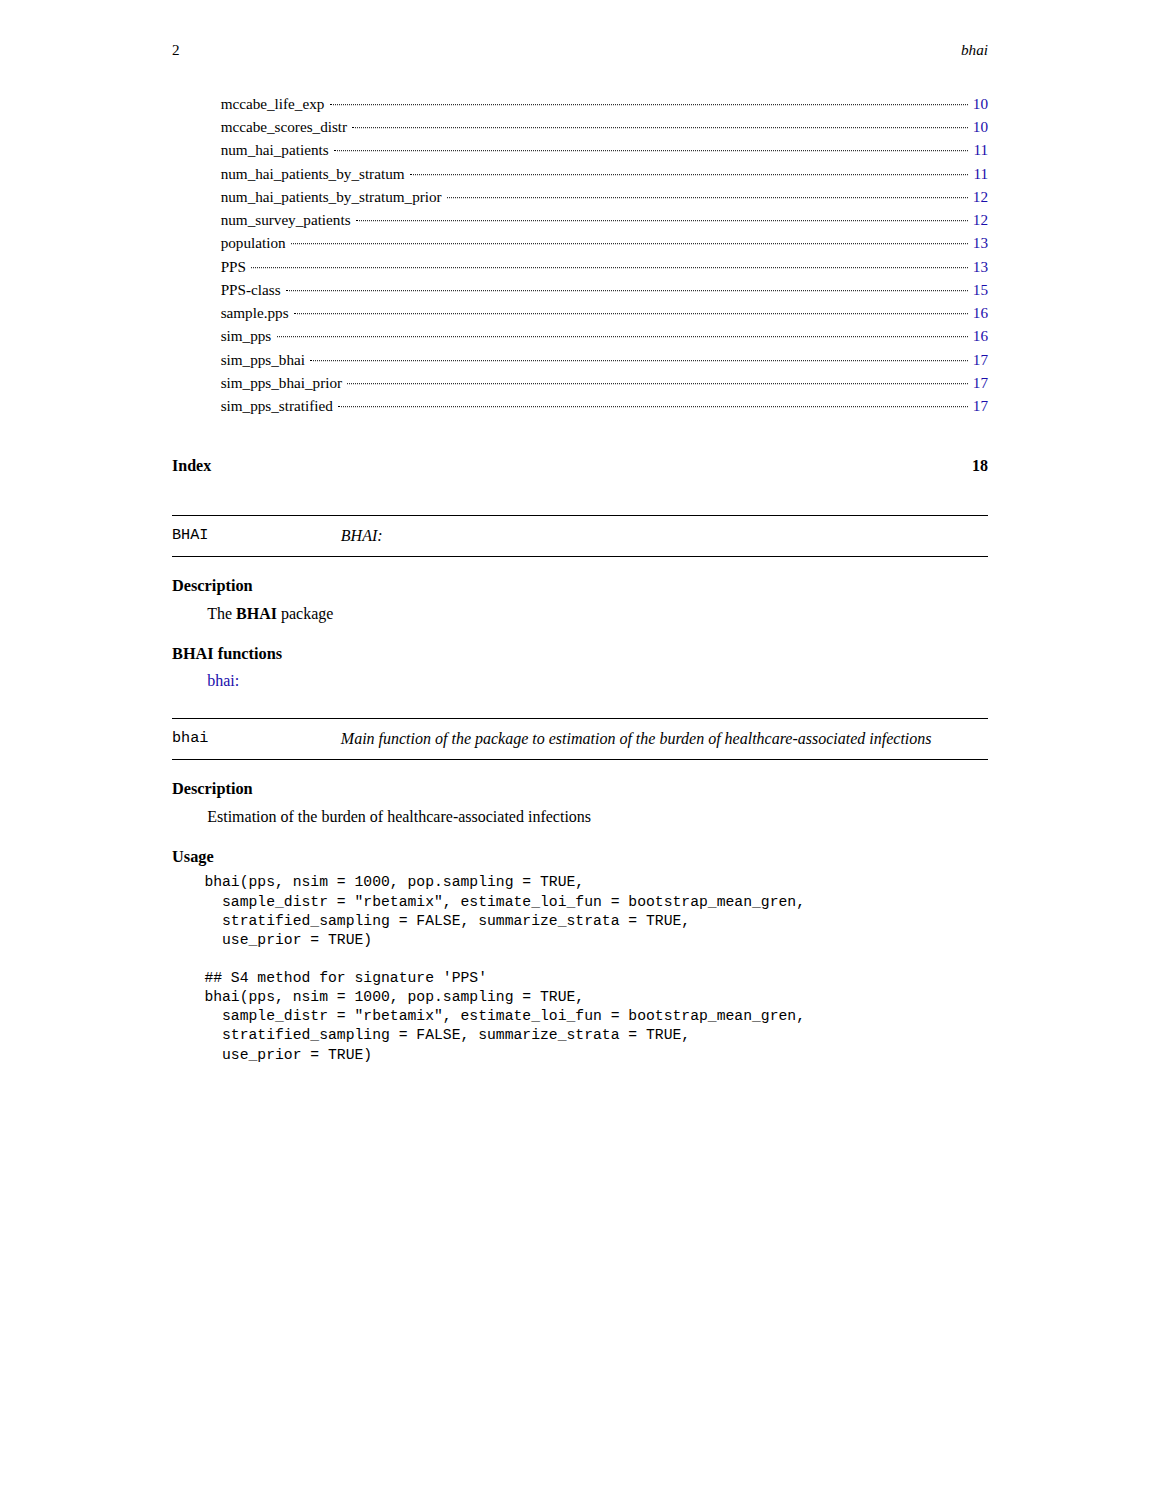2 bhai
mccabe_life_exp 10
mccabe_scores_distr 10
num_hai_patients 11
num_hai_patients_by_stratum 11
num_hai_patients_by_stratum_prior 12
num_survey_patients 12
population 13
PPS 13
PPS-class 15
sample.pps 16
sim_pps 16
sim_pps_bhai 17
sim_pps_bhai_prior 17
sim_pps_stratified 17
Index 18
BHAI BHAI:
Description
The BHAI package
BHAI functions
bhai:
bhai Main function of the package to estimation of the burden of healthcare-associated infections
Description
Estimation of the burden of healthcare-associated infections
Usage
bhai(pps, nsim = 1000, pop.sampling = TRUE,
  sample_distr = "rbetamix", estimate_loi_fun = bootstrap_mean_gren,
  stratified_sampling = FALSE, summarize_strata = TRUE,
  use_prior = TRUE)

## S4 method for signature 'PPS'
bhai(pps, nsim = 1000, pop.sampling = TRUE,
  sample_distr = "rbetamix", estimate_loi_fun = bootstrap_mean_gren,
  stratified_sampling = FALSE, summarize_strata = TRUE,
  use_prior = TRUE)